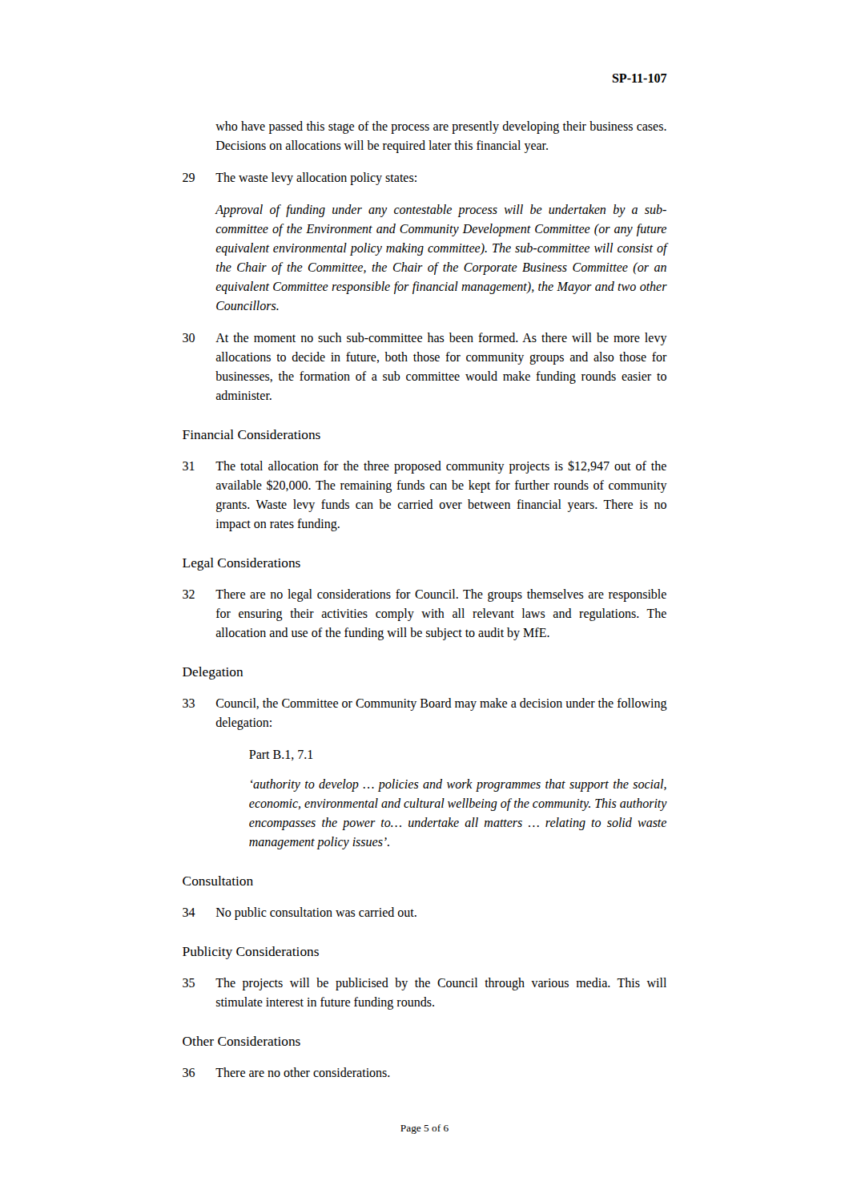SP-11-107
who have passed this stage of the process are presently developing their business cases. Decisions on allocations will be required later this financial year.
29
The waste levy allocation policy states:
Approval of funding under any contestable process will be undertaken by a sub-committee of the Environment and Community Development Committee (or any future equivalent environmental policy making committee). The sub-committee will consist of the Chair of the Committee, the Chair of the Corporate Business Committee (or an equivalent Committee responsible for financial management), the Mayor and two other Councillors.
30
At the moment no such sub-committee has been formed. As there will be more levy allocations to decide in future, both those for community groups and also those for businesses, the formation of a sub committee would make funding rounds easier to administer.
Financial Considerations
31
The total allocation for the three proposed community projects is $12,947 out of the available $20,000. The remaining funds can be kept for further rounds of community grants. Waste levy funds can be carried over between financial years. There is no impact on rates funding.
Legal Considerations
32
There are no legal considerations for Council. The groups themselves are responsible for ensuring their activities comply with all relevant laws and regulations. The allocation and use of the funding will be subject to audit by MfE.
Delegation
33
Council, the Committee or Community Board may make a decision under the following delegation:
Part B.1, 7.1
‘authority to develop … policies and work programmes that support the social, economic, environmental and cultural wellbeing of the community. This authority encompasses the power to… undertake all matters … relating to solid waste management policy issues’.
Consultation
34
No public consultation was carried out.
Publicity Considerations
35
The projects will be publicised by the Council through various media. This will stimulate interest in future funding rounds.
Other Considerations
36
There are no other considerations.
Page 5 of 6